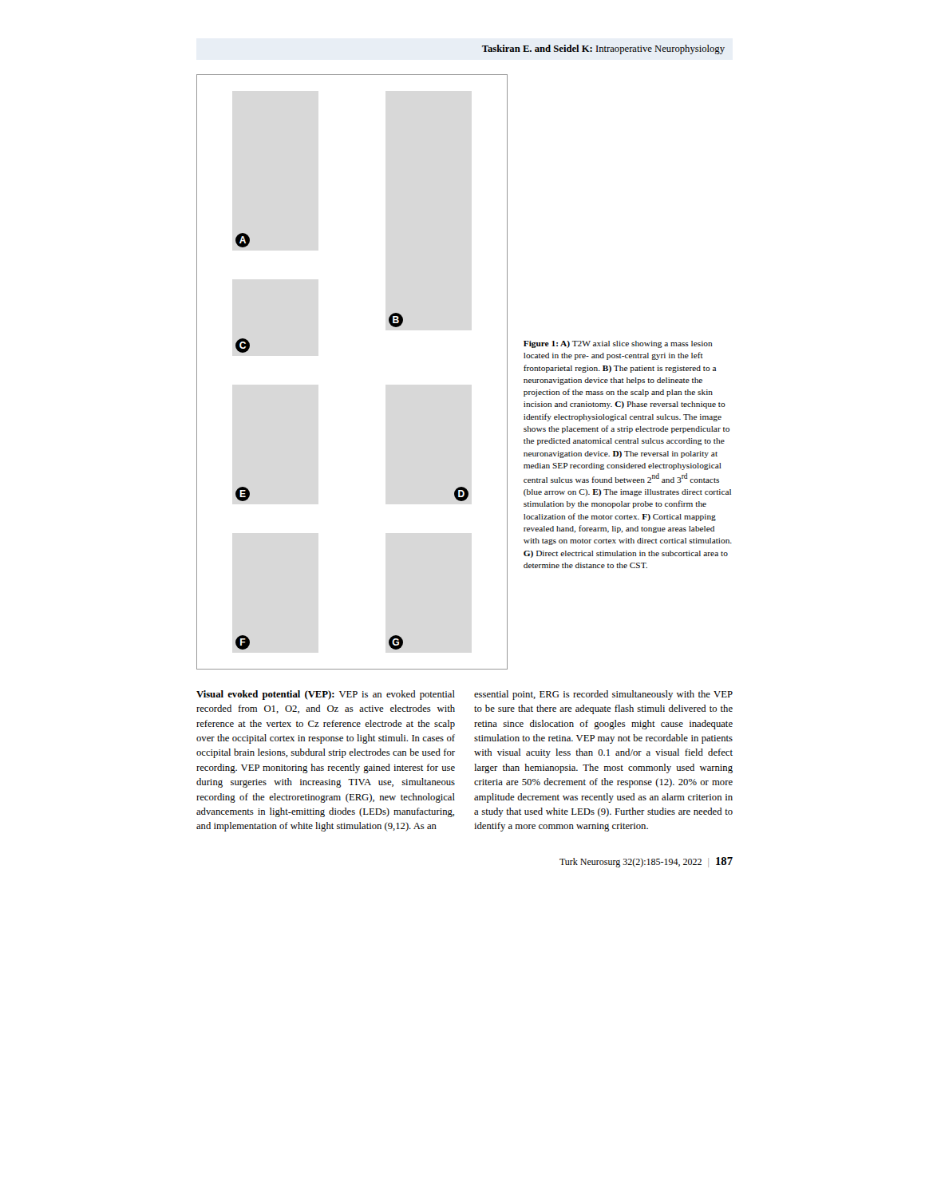Taskiran E. and Seidel K: Intraoperative Neurophysiology
A
B
C
E
D
F
G
Figure 1: A) T2W axial slice showing a mass lesion located in the pre- and post-central gyri in the left frontoparietal region. B) The patient is registered to a neuronavigation device that helps to delineate the projection of the mass on the scalp and plan the skin incision and craniotomy. C) Phase reversal technique to identify electrophysiological central sulcus. The image shows the placement of a strip electrode perpendicular to the predicted anatomical central sulcus according to the neuronavigation device. D) The reversal in polarity at median SEP recording considered electrophysiological central sulcus was found between 2nd and 3rd contacts (blue arrow on C). E) The image illustrates direct cortical stimulation by the monopolar probe to confirm the localization of the motor cortex. F) Cortical mapping revealed hand, forearm, lip, and tongue areas labeled with tags on motor cortex with direct cortical stimulation. G) Direct electrical stimulation in the subcortical area to determine the distance to the CST.
Visual evoked potential (VEP): VEP is an evoked potential recorded from O1, O2, and Oz as active electrodes with reference at the vertex to Cz reference electrode at the scalp over the occipital cortex in response to light stimuli. In cases of occipital brain lesions, subdural strip electrodes can be used for recording. VEP monitoring has recently gained interest for use during surgeries with increasing TIVA use, simultaneous recording of the electroretinogram (ERG), new technological advancements in light-emitting diodes (LEDs) manufacturing, and implementation of white light stimulation (9,12). As an
essential point, ERG is recorded simultaneously with the VEP to be sure that there are adequate flash stimuli delivered to the retina since dislocation of googles might cause inadequate stimulation to the retina. VEP may not be recordable in patients with visual acuity less than 0.1 and/or a visual field defect larger than hemianopsia. The most commonly used warning criteria are 50% decrement of the response (12). 20% or more amplitude decrement was recently used as an alarm criterion in a study that used white LEDs (9). Further studies are needed to identify a more common warning criterion.
Turk Neurosurg 32(2):185-194, 2022 | 187